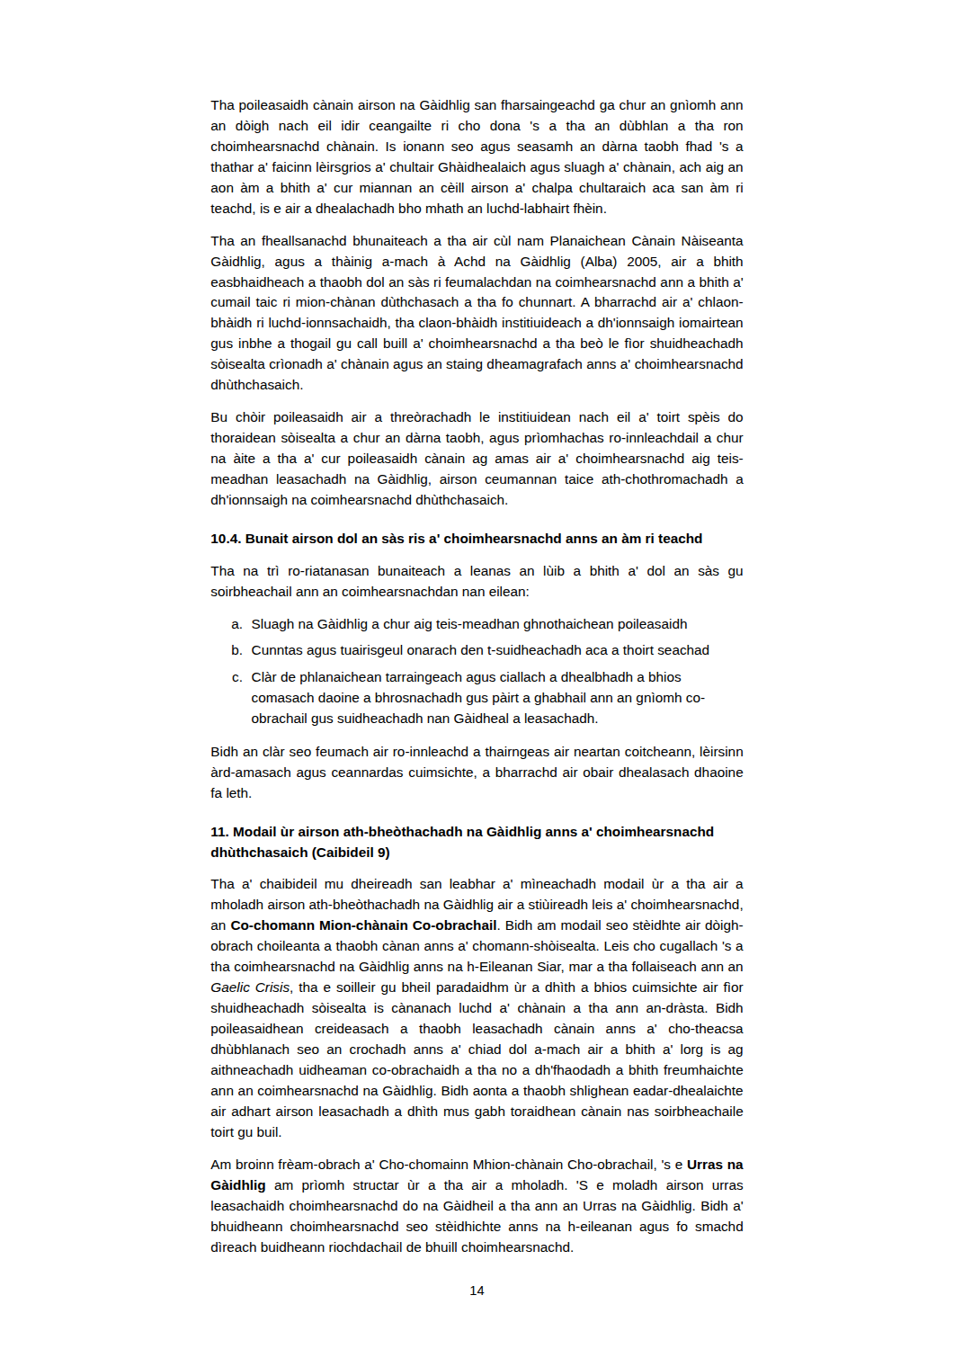Tha poileasaidh cànain airson na Gàidhlig san fharsaingeachd ga chur an gnìomh ann an dòigh nach eil idir ceangailte ri cho dona 's a tha an dùbhlan a tha ron choimhearsnachd chànain. Is ionann seo agus seasamh an dàrna taobh fhad 's a thathar a' faicinn lèirsgrios a' chultair Ghàidhealaich agus sluagh a' chànain, ach aig an aon àm a bhith a' cur miannan an cèill airson a' chalpa chultaraich aca san àm ri teachd, is e air a dhealachadh bho mhath an luchd-labhairt fhèin.
Tha an fheallsanachd bhunaiteach a tha air cùl nam Planaichean Cànain Nàiseanta Gàidhlig, agus a thàinig a-mach à Achd na Gàidhlig (Alba) 2005, air a bhith easbhaidheach a thaobh dol an sàs ri feumalachdan na coimhearsnachd ann a bhith a' cumail taic ri mion-chànan dùthchasach a tha fo chunnart. A bharrachd air a' chlaon-bhàidh ri luchd-ionnsachaidh, tha claon-bhàidh institiuideach a dh'ionnsaigh iomairtean gus inbhe a thogail gu call buill a' choimhearsnachd a tha beò le fìor shuidheachadh sòisealta crìonadh a' chànain agus an staing dheamagrafach anns a' choimhearsnachd dhùthchasaich.
Bu chòir poileasaidh air a threòrachadh le institiuidean nach eil a' toirt spèis do thoraidean sòisealta a chur an dàrna taobh, agus prìomhachas ro-innleachdail a chur na àite a tha a' cur poileasaidh cànain ag amas air a' choimhearsnachd aig teis-meadhan leasachadh na Gàidhlig, airson ceumannan taice ath-chothromachadh a dh'ionnsaigh na coimhearsnachd dhùthchasaich.
10.4. Bunait airson dol an sàs ris a' choimhearsnachd anns an àm ri teachd
Tha na trì ro-riatanasan bunaiteach a leanas an lùib a bhith a' dol an sàs gu soirbheachail ann an coimhearsnachdan nan eilean:
Sluagh na Gàidhlig a chur aig teis-meadhan ghnothaichean poileasaidh
Cunntas agus tuairisgeul onarach den t-suidheachadh aca a thoirt seachad
Clàr de phlanaichean tarraingeach agus ciallach a dhealbhadh a bhios comasach daoine a bhrosnachadh gus pàirt a ghabhail ann an gnìomh co-obrachail gus suidheachadh nan Gàidheal a leasachadh.
Bidh an clàr seo feumach air ro-innleachd a thairngeas air neartan coitcheann, lèirsinn àrd-amasach agus ceannardas cuimsichte, a bharrachd air obair dhealasach dhaoine fa leth.
11. Modail ùr airson ath-bheòthachadh na Gàidhlig anns a' choimhearsnachd dhùthchasaich (Caibideil 9)
Tha a' chaibideil mu dheireadh san leabhar a' mìneachadh modail ùr a tha air a mholadh airson ath-bheòthachadh na Gàidhlig air a stiùireadh leis a' choimhearsnachd, an Co-chomann Mion-chànain Co-obrachail. Bidh am modail seo stèidhte air dòigh-obrach choileanta a thaobh cànan anns a' chomann-shòisealta. Leis cho cugallach 's a tha coimhearsnachd na Gàidhlig anns na h-Eileanan Siar, mar a tha follaiseach ann an Gaelic Crisis, tha e soilleir gu bheil paradaidhm ùr a dhìth a bhios cuimsichte air fìor shuidheachadh sòisealta is cànanach luchd a' chànain a tha ann an-dràsta. Bidh poileasaidhean creideasach a thaobh leasachadh cànain anns a' cho-theacsa dhùbhlanach seo an crochadh anns a' chiad dol a-mach air a bhith a' lorg is ag aithneachadh uidheaman co-obrachaidh a tha no a dh'fhaodadh a bhith freumhaichte ann an coimhearsnachd na Gàidhlig. Bidh aonta a thaobh shlighean eadar-dhealaichte air adhart airson leasachadh a dhìth mus gabh toraidhean cànain nas soirbheachaile toirt gu buil.
Am broinn frèam-obrach a' Cho-chomainn Mhion-chànain Cho-obrachail, 's e Urras na Gàidhlig am prìomh structar ùr a tha air a mholadh. 'S e moladh airson urras leasachaidh choimhearsnachd do na Gàidheil a tha ann an Urras na Gàidhlig. Bidh a' bhuidheann choimhearsnachd seo stèidhichte anns na h-eileanan agus fo smachd dìreach buidheann riochdachail de bhuill choimhearsnachd.
14